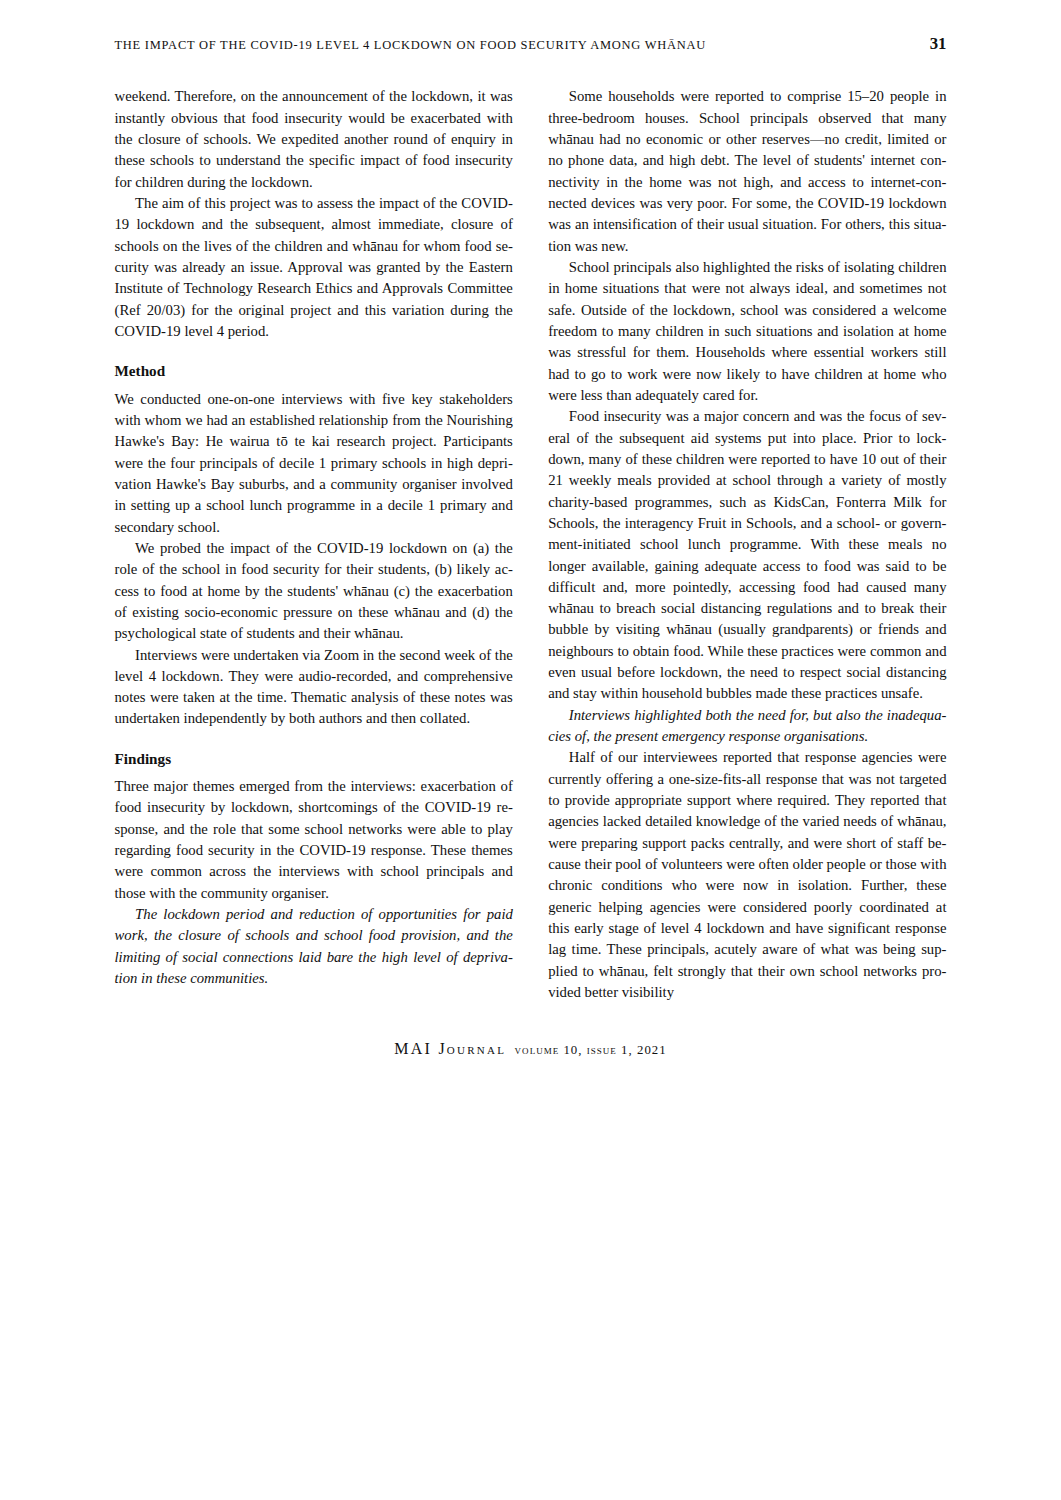The impact of the COVID-19 level 4 lockdown on food security among whānau 31
weekend. Therefore, on the announcement of the lockdown, it was instantly obvious that food insecurity would be exacerbated with the closure of schools. We expedited another round of enquiry in these schools to understand the specific impact of food insecurity for children during the lockdown.
The aim of this project was to assess the impact of the COVID-19 lockdown and the subsequent, almost immediate, closure of schools on the lives of the children and whānau for whom food security was already an issue. Approval was granted by the Eastern Institute of Technology Research Ethics and Approvals Committee (Ref 20/03) for the original project and this variation during the COVID-19 level 4 period.
Method
We conducted one-on-one interviews with five key stakeholders with whom we had an established relationship from the Nourishing Hawke's Bay: He wairua tō te kai research project. Participants were the four principals of decile 1 primary schools in high deprivation Hawke's Bay suburbs, and a community organiser involved in setting up a school lunch programme in a decile 1 primary and secondary school.
We probed the impact of the COVID-19 lockdown on (a) the role of the school in food security for their students, (b) likely access to food at home by the students' whānau (c) the exacerbation of existing socio-economic pressure on these whānau and (d) the psychological state of students and their whānau.
Interviews were undertaken via Zoom in the second week of the level 4 lockdown. They were audio-recorded, and comprehensive notes were taken at the time. Thematic analysis of these notes was undertaken independently by both authors and then collated.
Findings
Three major themes emerged from the interviews: exacerbation of food insecurity by lockdown, shortcomings of the COVID-19 response, and the role that some school networks were able to play regarding food security in the COVID-19 response. These themes were common across the interviews with school principals and those with the community organiser.
The lockdown period and reduction of opportunities for paid work, the closure of schools and school food provision, and the limiting of social connections laid bare the high level of deprivation in these communities.
Some households were reported to comprise 15–20 people in three-bedroom houses. School principals observed that many whānau had no economic or other reserves—no credit, limited or no phone data, and high debt. The level of students' internet connectivity in the home was not high, and access to internet-connected devices was very poor. For some, the COVID-19 lockdown was an intensification of their usual situation. For others, this situation was new.
School principals also highlighted the risks of isolating children in home situations that were not always ideal, and sometimes not safe. Outside of the lockdown, school was considered a welcome freedom to many children in such situations and isolation at home was stressful for them. Households where essential workers still had to go to work were now likely to have children at home who were less than adequately cared for.
Food insecurity was a major concern and was the focus of several of the subsequent aid systems put into place. Prior to lockdown, many of these children were reported to have 10 out of their 21 weekly meals provided at school through a variety of mostly charity-based programmes, such as KidsCan, Fonterra Milk for Schools, the interagency Fruit in Schools, and a school- or government-initiated school lunch programme. With these meals no longer available, gaining adequate access to food was said to be difficult and, more pointedly, accessing food had caused many whānau to breach social distancing regulations and to break their bubble by visiting whānau (usually grandparents) or friends and neighbours to obtain food. While these practices were common and even usual before lockdown, the need to respect social distancing and stay within household bubbles made these practices unsafe.
Interviews highlighted both the need for, but also the inadequacies of, the present emergency response organisations.
Half of our interviewees reported that response agencies were currently offering a one-size-fits-all response that was not targeted to provide appropriate support where required. They reported that agencies lacked detailed knowledge of the varied needs of whānau, were preparing support packs centrally, and were short of staff because their pool of volunteers were often older people or those with chronic conditions who were now in isolation. Further, these generic helping agencies were considered poorly coordinated at this early stage of level 4 lockdown and have significant response lag time. These principals, acutely aware of what was being supplied to whānau, felt strongly that their own school networks provided better visibility
MAI Journal volume 10, issue 1, 2021